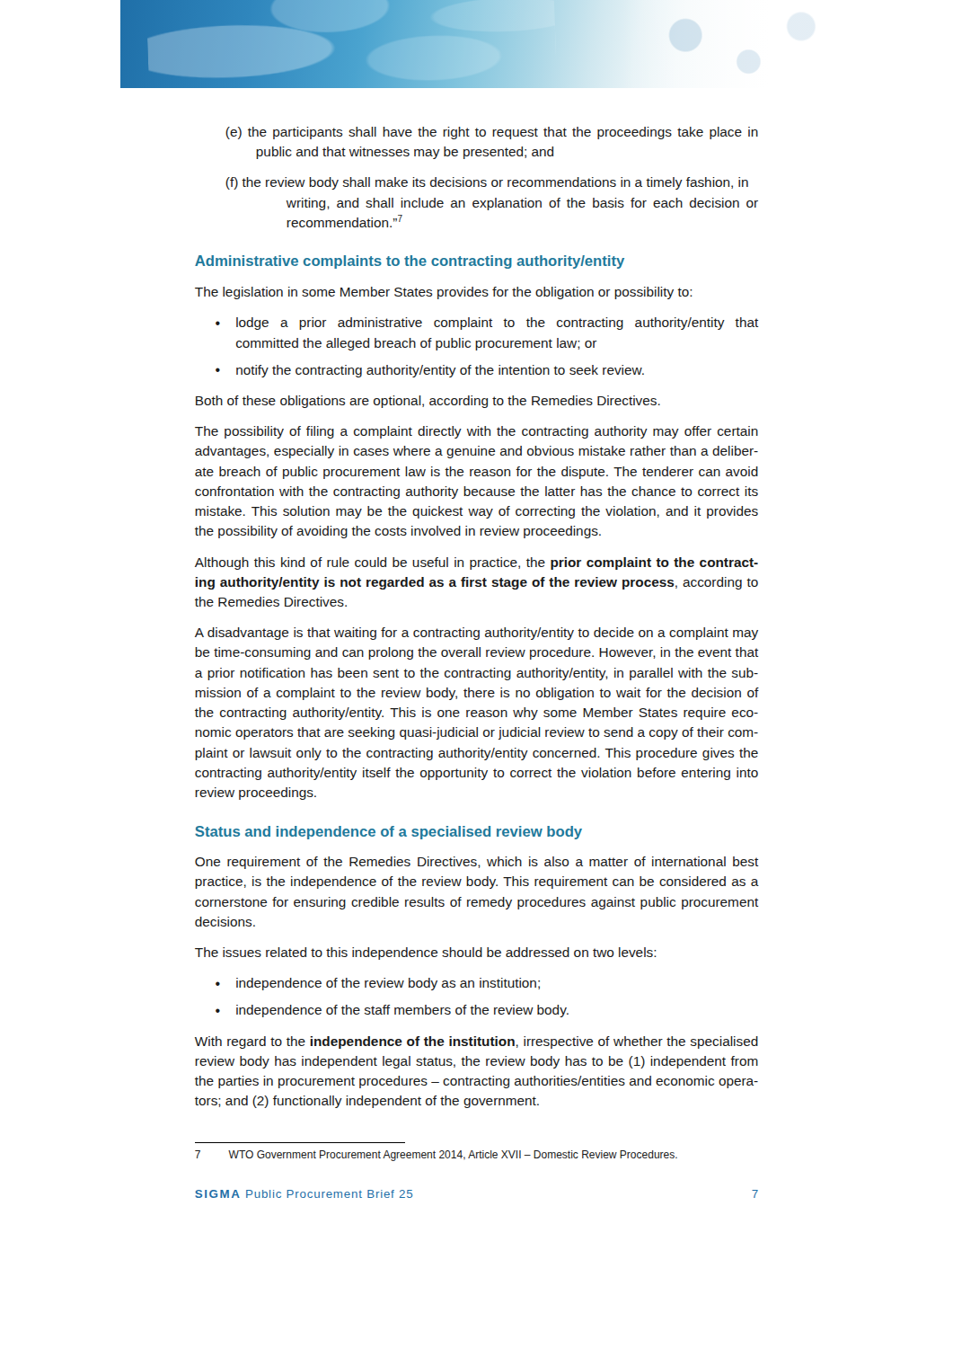(e) the participants shall have the right to request that the proceedings take place in public and that witnesses may be presented; and
(f) the review body shall make its decisions or recommendations in a timely fashion, in writing, and shall include an explanation of the basis for each decision or recommendation.”7
Administrative complaints to the contracting authority/entity
The legislation in some Member States provides for the obligation or possibility to:
lodge a prior administrative complaint to the contracting authority/entity that committed the alleged breach of public procurement law; or
notify the contracting authority/entity of the intention to seek review.
Both of these obligations are optional, according to the Remedies Directives.
The possibility of filing a complaint directly with the contracting authority may offer certain advantages, especially in cases where a genuine and obvious mistake rather than a deliberate breach of public procurement law is the reason for the dispute. The tenderer can avoid confrontation with the contracting authority because the latter has the chance to correct its mistake. This solution may be the quickest way of correcting the violation, and it provides the possibility of avoiding the costs involved in review proceedings.
Although this kind of rule could be useful in practice, the prior complaint to the contracting authority/entity is not regarded as a first stage of the review process, according to the Remedies Directives.
A disadvantage is that waiting for a contracting authority/entity to decide on a complaint may be time-consuming and can prolong the overall review procedure. However, in the event that a prior notification has been sent to the contracting authority/entity, in parallel with the submission of a complaint to the review body, there is no obligation to wait for the decision of the contracting authority/entity. This is one reason why some Member States require economic operators that are seeking quasi-judicial or judicial review to send a copy of their complaint or lawsuit only to the contracting authority/entity concerned. This procedure gives the contracting authority/entity itself the opportunity to correct the violation before entering into review proceedings.
Status and independence of a specialised review body
One requirement of the Remedies Directives, which is also a matter of international best practice, is the independence of the review body. This requirement can be considered as a cornerstone for ensuring credible results of remedy procedures against public procurement decisions.
The issues related to this independence should be addressed on two levels:
independence of the review body as an institution;
independence of the staff members of the review body.
With regard to the independence of the institution, irrespective of whether the specialised review body has independent legal status, the review body has to be (1) independent from the parties in procurement procedures – contracting authorities/entities and economic operators; and (2) functionally independent of the government.
7
WTO Government Procurement Agreement 2014, Article XVII – Domestic Review Procedures.
SIGMA Public Procurement Brief 25
7